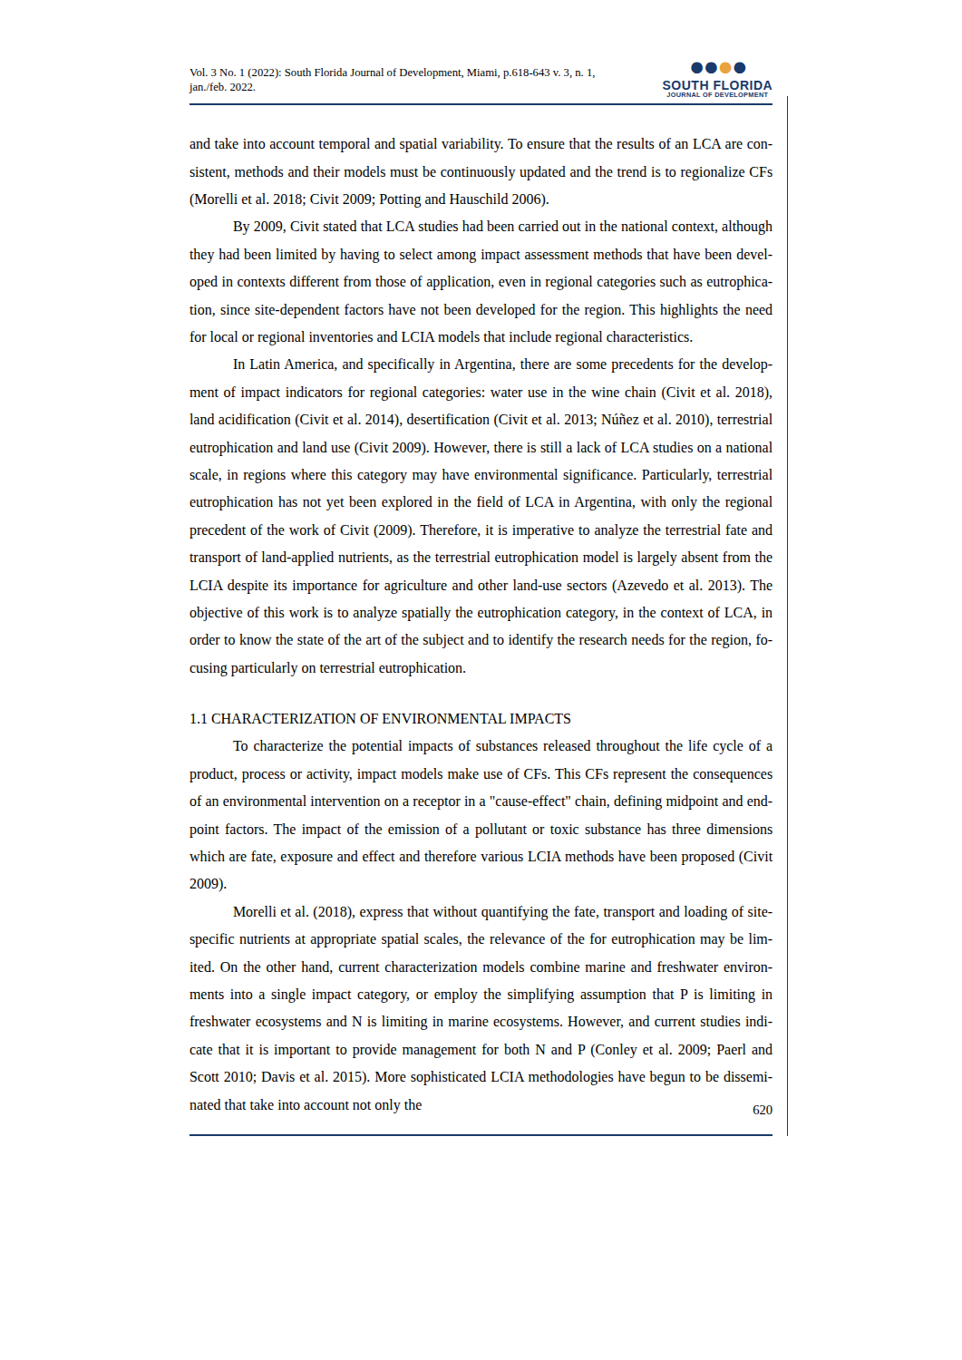Vol. 3 No. 1 (2022): South Florida Journal of Development, Miami, p.618-643 v. 3, n. 1, jan./feb. 2022.
●●●●
SOUTH FLORIDA
JOURNAL OF DEVELOPMENT
and take into account temporal and spatial variability. To ensure that the results of an LCA are consistent, methods and their models must be continuously updated and the trend is to regionalize CFs (Morelli et al. 2018; Civit 2009; Potting and Hauschild 2006).
By 2009, Civit stated that LCA studies had been carried out in the national context, although they had been limited by having to select among impact assessment methods that have been developed in contexts different from those of application, even in regional categories such as eutrophication, since site-dependent factors have not been developed for the region. This highlights the need for local or regional inventories and LCIA models that include regional characteristics.
In Latin America, and specifically in Argentina, there are some precedents for the development of impact indicators for regional categories: water use in the wine chain (Civit et al. 2018), land acidification (Civit et al. 2014), desertification (Civit et al. 2013; Núñez et al. 2010), terrestrial eutrophication and land use (Civit 2009). However, there is still a lack of LCA studies on a national scale, in regions where this category may have environmental significance. Particularly, terrestrial eutrophication has not yet been explored in the field of LCA in Argentina, with only the regional precedent of the work of Civit (2009). Therefore, it is imperative to analyze the terrestrial fate and transport of land-applied nutrients, as the terrestrial eutrophication model is largely absent from the LCIA despite its importance for agriculture and other land-use sectors (Azevedo et al. 2013). The objective of this work is to analyze spatially the eutrophication category, in the context of LCA, in order to know the state of the art of the subject and to identify the research needs for the region, focusing particularly on terrestrial eutrophication.
1.1 Characterization of environmental impacts
To characterize the potential impacts of substances released throughout the life cycle of a product, process or activity, impact models make use of CFs. This CFs represent the consequences of an environmental intervention on a receptor in a "cause-effect" chain, defining midpoint and endpoint factors. The impact of the emission of a pollutant or toxic substance has three dimensions which are fate, exposure and effect and therefore various LCIA methods have been proposed (Civit 2009).
Morelli et al. (2018), express that without quantifying the fate, transport and loading of site-specific nutrients at appropriate spatial scales, the relevance of the for eutrophication may be limited. On the other hand, current characterization models combine marine and freshwater environments into a single impact category, or employ the simplifying assumption that P is limiting in freshwater ecosystems and N is limiting in marine ecosystems. However, and current studies indicate that it is important to provide management for both N and P (Conley et al. 2009; Paerl and Scott 2010; Davis et al. 2015). More sophisticated LCIA methodologies have begun to be disseminated that take into account not only the
620